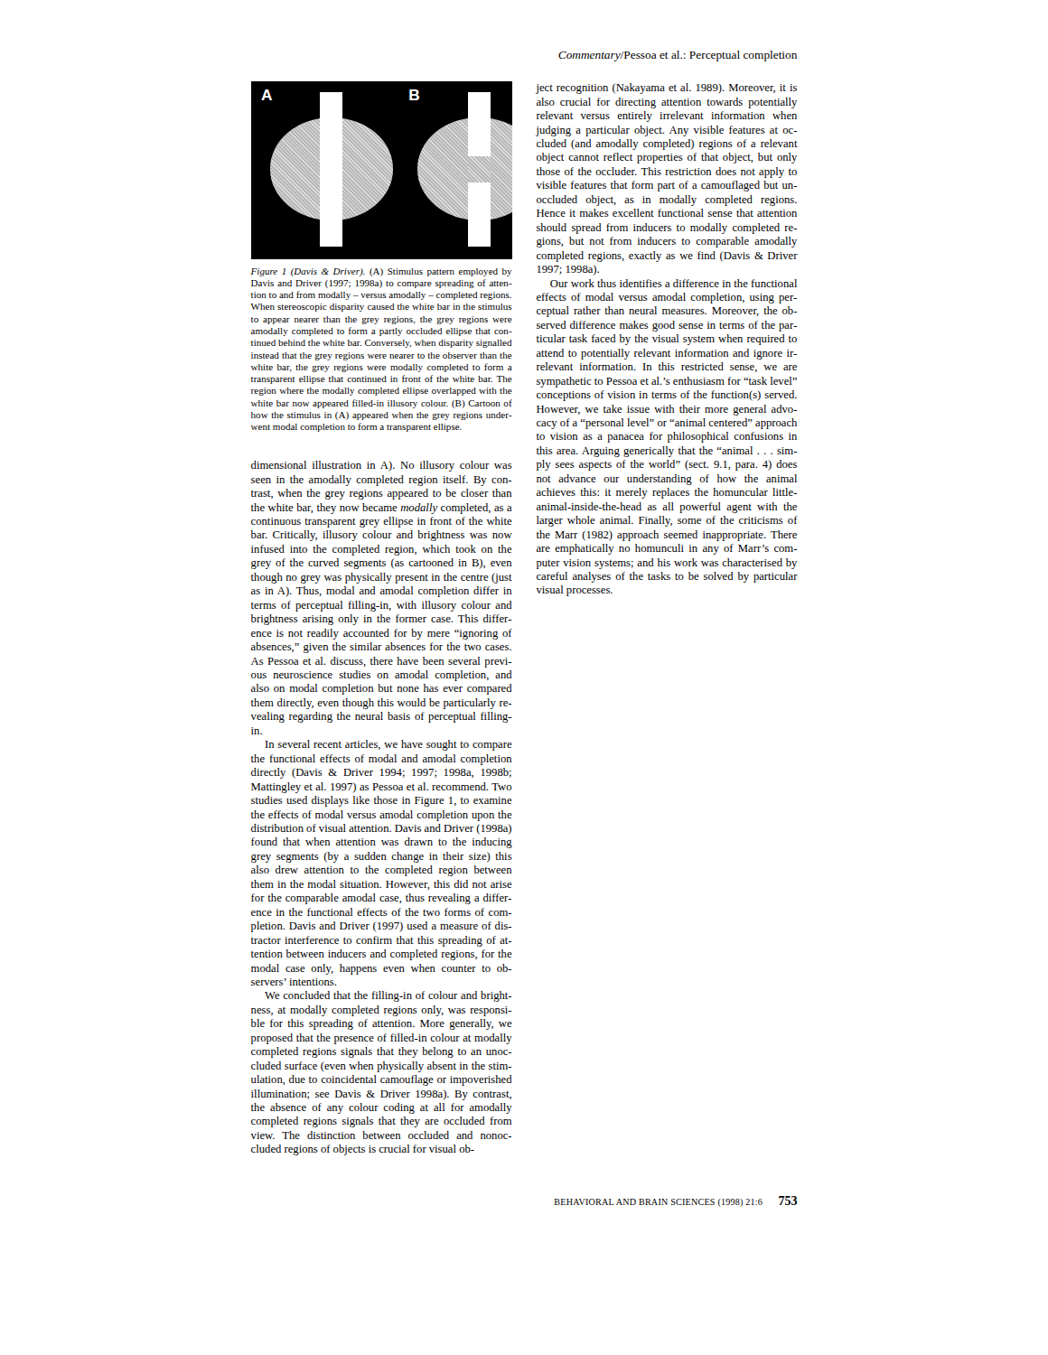Commentary/Pessoa et al.: Perceptual completion
A
B
Figure 1 (Davis & Driver). (A) Stimulus pattern employed by Davis and Driver (1997; 1998a) to compare spreading of attention to and from modally – versus amodally – completed regions. When stereoscopic disparity caused the white bar in the stimulus to appear nearer than the grey regions, the grey regions were amodally completed to form a partly occluded ellipse that continued behind the white bar. Conversely, when disparity signalled instead that the grey regions were nearer to the observer than the white bar, the grey regions were modally completed to form a transparent ellipse that continued in front of the white bar. The region where the modally completed ellipse overlapped with the white bar now appeared filled-in illusory colour. (B) Cartoon of how the stimulus in (A) appeared when the grey regions underwent modal completion to form a transparent ellipse.
dimensional illustration in A). No illusory colour was seen in the amodally completed region itself. By contrast, when the grey regions appeared to be closer than the white bar, they now became modally completed, as a continuous transparent grey ellipse in front of the white bar. Critically, illusory colour and brightness was now infused into the completed region, which took on the grey of the curved segments (as cartooned in B), even though no grey was physically present in the centre (just as in A). Thus, modal and amodal completion differ in terms of perceptual filling-in, with illusory colour and brightness arising only in the former case. This difference is not readily accounted for by mere “ignoring of absences,” given the similar absences for the two cases. As Pessoa et al. discuss, there have been several previous neuroscience studies on amodal completion, and also on modal completion but none has ever compared them directly, even though this would be particularly revealing regarding the neural basis of perceptual filling-in.
In several recent articles, we have sought to compare the functional effects of modal and amodal completion directly (Davis & Driver 1994; 1997; 1998a, 1998b; Mattingley et al. 1997) as Pessoa et al. recommend. Two studies used displays like those in Figure 1, to examine the effects of modal versus amodal completion upon the distribution of visual attention. Davis and Driver (1998a) found that when attention was drawn to the inducing grey segments (by a sudden change in their size) this also drew attention to the completed region between them in the modal situation. However, this did not arise for the comparable amodal case, thus revealing a difference in the functional effects of the two forms of completion. Davis and Driver (1997) used a measure of distractor interference to confirm that this spreading of attention between inducers and completed regions, for the modal case only, happens even when counter to observers’ intentions.
We concluded that the filling-in of colour and brightness, at modally completed regions only, was responsible for this spreading of attention. More generally, we proposed that the presence of filled-in colour at modally completed regions signals that they belong to an unoccluded surface (even when physically absent in the stimulation, due to coincidental camouflage or impoverished illumination; see Davis & Driver 1998a). By contrast, the absence of any colour coding at all for amodally completed regions signals that they are occluded from view. The distinction between occluded and nonoccluded regions of objects is crucial for visual ob-
ject recognition (Nakayama et al. 1989). Moreover, it is also crucial for directing attention towards potentially relevant versus entirely irrelevant information when judging a particular object. Any visible features at occluded (and amodally completed) regions of a relevant object cannot reflect properties of that object, but only those of the occluder. This restriction does not apply to visible features that form part of a camouflaged but unoccluded object, as in modally completed regions. Hence it makes excellent functional sense that attention should spread from inducers to modally completed regions, but not from inducers to comparable amodally completed regions, exactly as we find (Davis & Driver 1997; 1998a).
Our work thus identifies a difference in the functional effects of modal versus amodal completion, using perceptual rather than neural measures. Moreover, the observed difference makes good sense in terms of the particular task faced by the visual system when required to attend to potentially relevant information and ignore irrelevant information. In this restricted sense, we are sympathetic to Pessoa et al.’s enthusiasm for “task level” conceptions of vision in terms of the function(s) served. However, we take issue with their more general advocacy of a “personal level” or “animal centered” approach to vision as a panacea for philosophical confusions in this area. Arguing generically that the “animal . . . simply sees aspects of the world” (sect. 9.1, para. 4) does not advance our understanding of how the animal achieves this: it merely replaces the homuncular little-animal-inside-the-head as all powerful agent with the larger whole animal. Finally, some of the criticisms of the Marr (1982) approach seemed inappropriate. There are emphatically no homunculi in any of Marr’s computer vision systems; and his work was characterised by careful analyses of the tasks to be solved by particular visual processes.
BEHAVIORAL AND BRAIN SCIENCES (1998) 21:6753